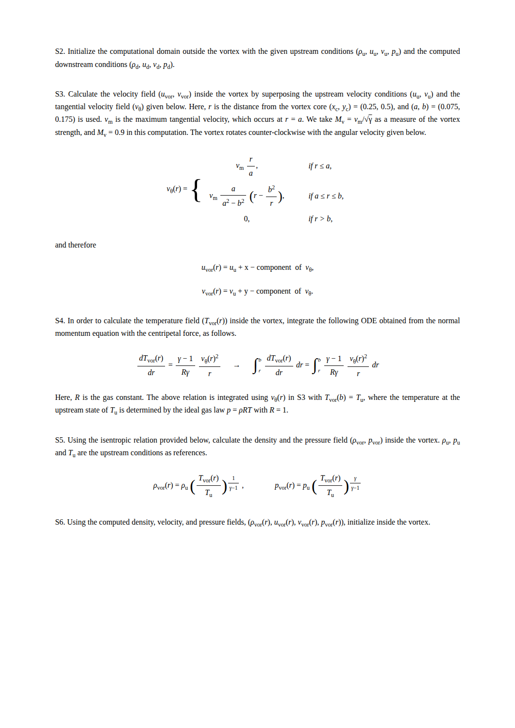S2. Initialize the computational domain outside the vortex with the given upstream conditions (ρu, uu, vu, pu) and the computed downstream conditions (ρd, ud, vd, pd).
S3. Calculate the velocity field (uvor, vvor) inside the vortex by superposing the upstream velocity conditions (uu, vu) and the tangential velocity field (vθ) given below. Here, r is the distance from the vortex core (xc, yc) = (0.25, 0.5), and (a, b) = (0.075, 0.175) is used. vm is the maximum tangential velocity, which occurs at r = a. We take Mv = vm/√γ as a measure of the vortex strength, and Mv = 0.9 in this computation. The vortex rotates counter-clockwise with the angular velocity given below.
vθ(r) = {
| v m r a , | if r ≤ a , |
| v m a a 2 − b 2 ( r − b 2 r ) , | if a ≤ r ≤ b , |
| 0, | if r > b , |
and therefore
uvor(r) = uu + x − component of vθ,
vvor(r) = vu + y − component of vθ.
S4. In order to calculate the temperature field (Tvor(r)) inside the vortex, integrate the following ODE obtained from the normal momentum equation with the centripetal force, as follows.
dTvor(r) dr = γ − 1 Rγ vθ(r)2 r → ∫br dTvor(r) dr dr = ∫br γ − 1 Rγ vθ(r)2 r dr
Here, R is the gas constant. The above relation is integrated using vθ(r) in S3 with Tvor(b) = Tu, where the temperature at the upstream state of Tu is determined by the ideal gas law p = ρRT with R = 1.
S5. Using the isentropic relation provided below, calculate the density and the pressure field (ρvor, pvor) inside the vortex. ρu, pu and Tu are the upstream conditions as references.
ρvor(r) = ρu (Tvor(r) Tu) 1 γ−1 , pvor(r) = pu (Tvor(r) Tu) γγ−1
S6. Using the computed density, velocity, and pressure fields, (ρvor(r), uvor(r), vvor(r), pvor(r)), initialize inside the vortex.